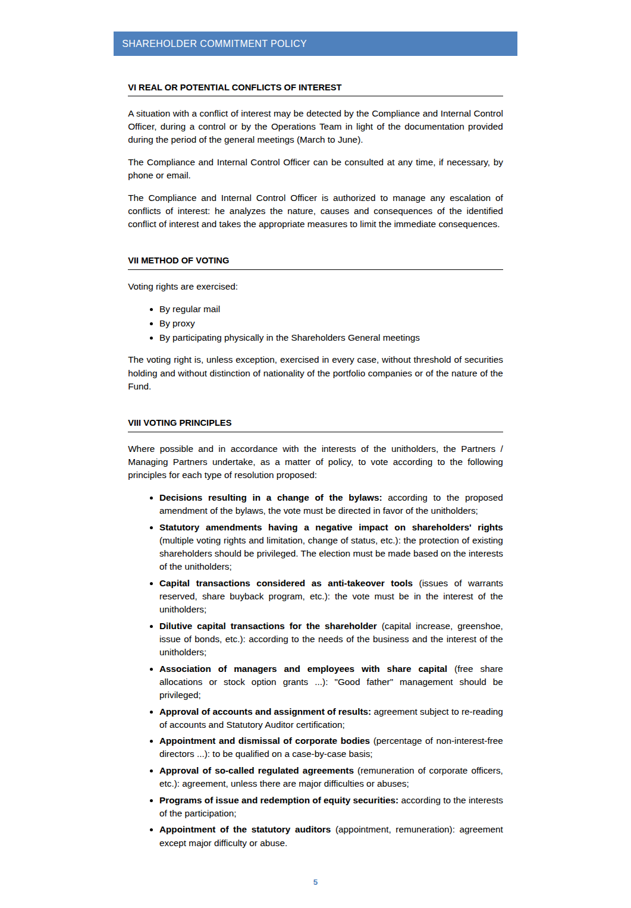SHAREHOLDER COMMITMENT POLICY
VI REAL OR POTENTIAL CONFLICTS OF INTEREST
A situation with a conflict of interest may be detected by the Compliance and Internal Control Officer, during a control or by the Operations Team in light of the documentation provided during the period of the general meetings (March to June).
The Compliance and Internal Control Officer can be consulted at any time, if necessary, by phone or email.
The Compliance and Internal Control Officer is authorized to manage any escalation of conflicts of interest: he analyzes the nature, causes and consequences of the identified conflict of interest and takes the appropriate measures to limit the immediate consequences.
VII METHOD OF VOTING
Voting rights are exercised:
By regular mail
By proxy
By participating physically in the Shareholders General meetings
The voting right is, unless exception, exercised in every case, without threshold of securities holding and without distinction of nationality of the portfolio companies or of the nature of the Fund.
VIII VOTING PRINCIPLES
Where possible and in accordance with the interests of the unitholders, the Partners / Managing Partners undertake, as a matter of policy, to vote according to the following principles for each type of resolution proposed:
Decisions resulting in a change of the bylaws: according to the proposed amendment of the bylaws, the vote must be directed in favor of the unitholders;
Statutory amendments having a negative impact on shareholders' rights (multiple voting rights and limitation, change of status, etc.): the protection of existing shareholders should be privileged. The election must be made based on the interests of the unitholders;
Capital transactions considered as anti-takeover tools (issues of warrants reserved, share buyback program, etc.): the vote must be in the interest of the unitholders;
Dilutive capital transactions for the shareholder (capital increase, greenshoe, issue of bonds, etc.): according to the needs of the business and the interest of the unitholders;
Association of managers and employees with share capital (free share allocations or stock option grants ...): "Good father" management should be privileged;
Approval of accounts and assignment of results: agreement subject to re-reading of accounts and Statutory Auditor certification;
Appointment and dismissal of corporate bodies (percentage of non-interest-free directors ...): to be qualified on a case-by-case basis;
Approval of so-called regulated agreements (remuneration of corporate officers, etc.): agreement, unless there are major difficulties or abuses;
Programs of issue and redemption of equity securities: according to the interests of the participation;
Appointment of the statutory auditors (appointment, remuneration): agreement except major difficulty or abuse.
5